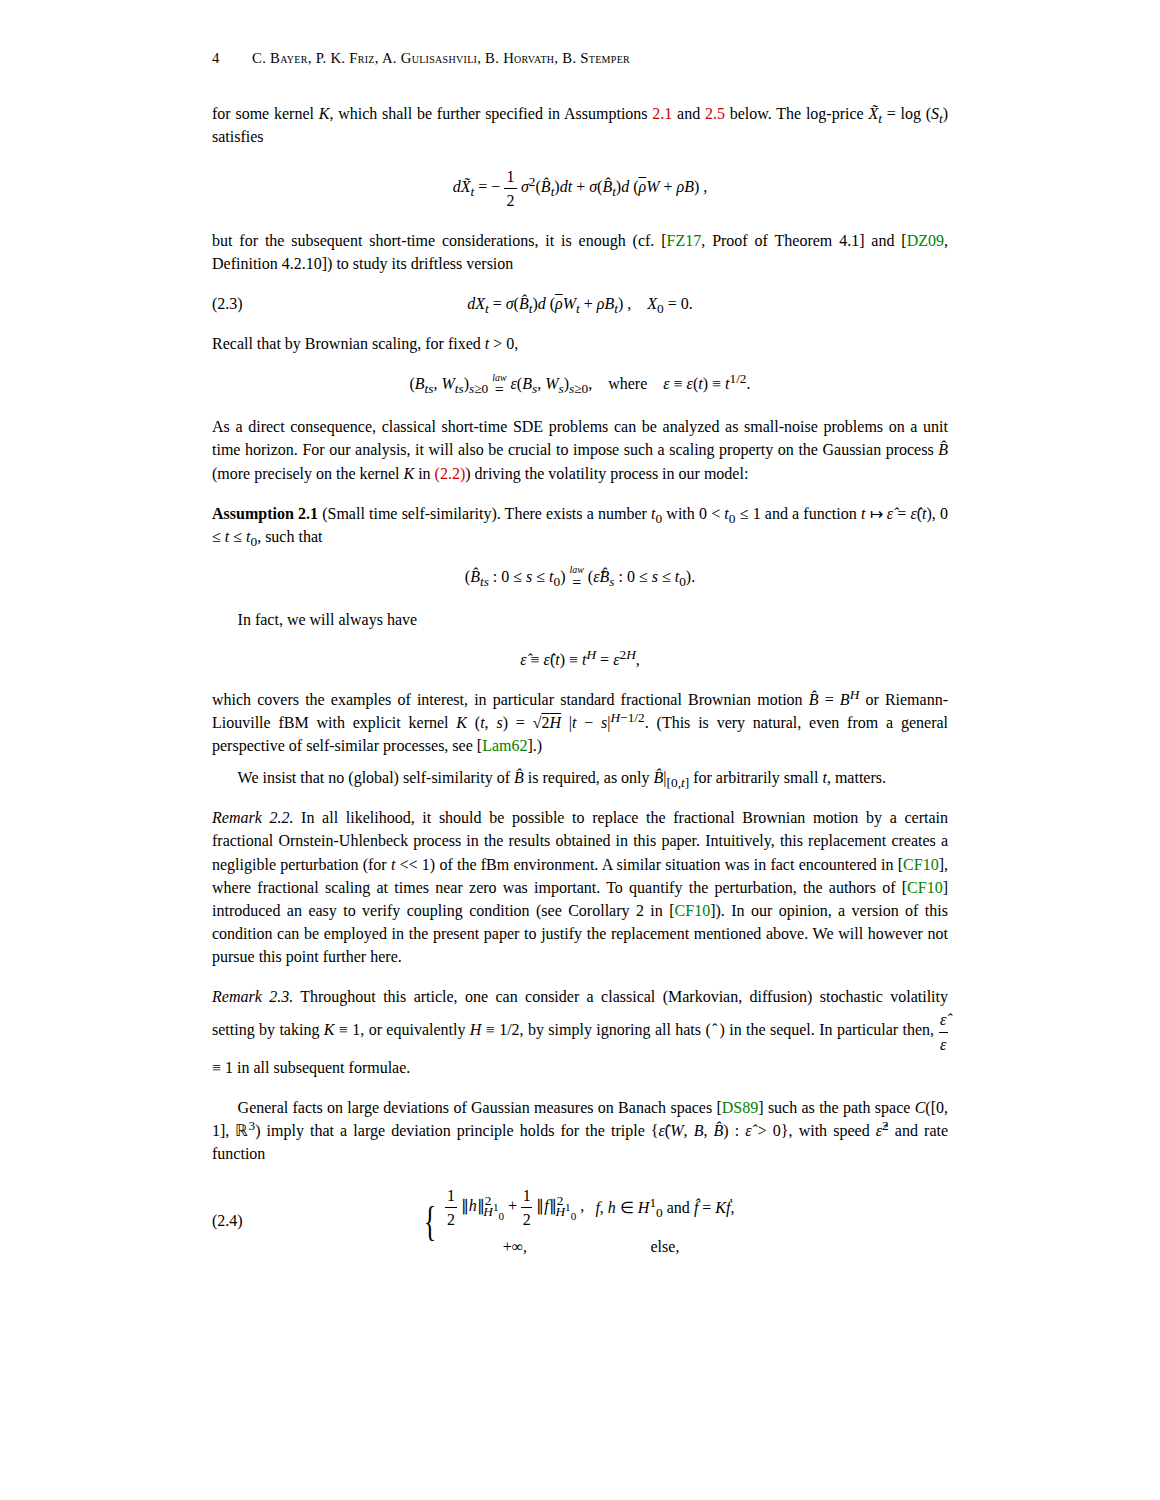4 C. Bayer, P. K. Friz, A. Gulisashvili, B. Horvath, B. Stemper
for some kernel K, which shall be further specified in Assumptions 2.1 and 2.5 below. The log-price X̃t = log (St) satisfies
dX̃t = − 12 σ2(B̂t)dt + σ(B̂t)d (ρW + ρB) ,
but for the subsequent short-time considerations, it is enough (cf. [FZ17, Proof of Theorem 4.1] and [DZ09, Definition 4.2.10]) to study its driftless version
(2.3) dXt = σ(B̂t)d (ρWt + ρBt) , X0 = 0.
Recall that by Brownian scaling, for fixed t > 0,
(Bts, Wts)s≥0 law= ε(Bs, Ws)s≥0, where ε ≡ ε(t) ≡ t1/2.
As a direct consequence, classical short-time SDE problems can be analyzed as small-noise problems on a unit time horizon. For our analysis, it will also be crucial to impose such a scaling property on the Gaussian process B̂ (more precisely on the kernel K in (2.2)) driving the volatility process in our model:
Assumption 2.1 (Small time self-similarity). There exists a number t0 with 0 < t0 ≤ 1 and a function t ↦ ε̂ = ε̂(t), 0 ≤ t ≤ t0, such that
(B̂ts : 0 ≤ s ≤ t0) law= (ε̂B̂s : 0 ≤ s ≤ t0).
In fact, we will always have
ε̂ ≡ ε̂(t) ≡ tH = ε2H,
which covers the examples of interest, in particular standard fractional Brownian motion B̂ = BH or Riemann-Liouville fBM with explicit kernel K (t, s) = √2H |t − s|H−1/2. (This is very natural, even from a general perspective of self-similar processes, see [Lam62].)
We insist that no (global) self-similarity of B̂ is required, as only B̂|[0,t] for arbitrarily small t, matters.
Remark 2.2. In all likelihood, it should be possible to replace the fractional Brownian motion by a certain fractional Ornstein-Uhlenbeck process in the results obtained in this paper. Intuitively, this replacement creates a negligible perturbation (for t << 1) of the fBm environment. A similar situation was in fact encountered in [CF10], where fractional scaling at times near zero was important. To quantify the perturbation, the authors of [CF10] introduced an easy to verify coupling condition (see Corollary 2 in [CF10]). In our opinion, a version of this condition can be employed in the present paper to justify the replacement mentioned above. We will however not pursue this point further here.
Remark 2.3. Throughout this article, one can consider a classical (Markovian, diffusion) stochastic volatility setting by taking K ≡ 1, or equivalently H ≡ 1/2, by simply ignoring all hats ( ̂ ) in the sequel. In particular then, ε̂ε ≡ 1 in all subsequent formulae.
General facts on large deviations of Gaussian measures on Banach spaces [DS89] such as the path space C([0, 1], ℝ3) imply that a large deviation principle holds for the triple {ε̂(W, B, B̂) : ε̂ > 0}, with speed ε̂2 and rate function
(2.4) {
| 1 2 ∥ h ∥ 2 H 1 0 + 1 2 ∥ f ∥ 2 H 1 0 , | f , h ∈ H 1 0 and f̂ = K ḟ , |
| +∞, | else, |